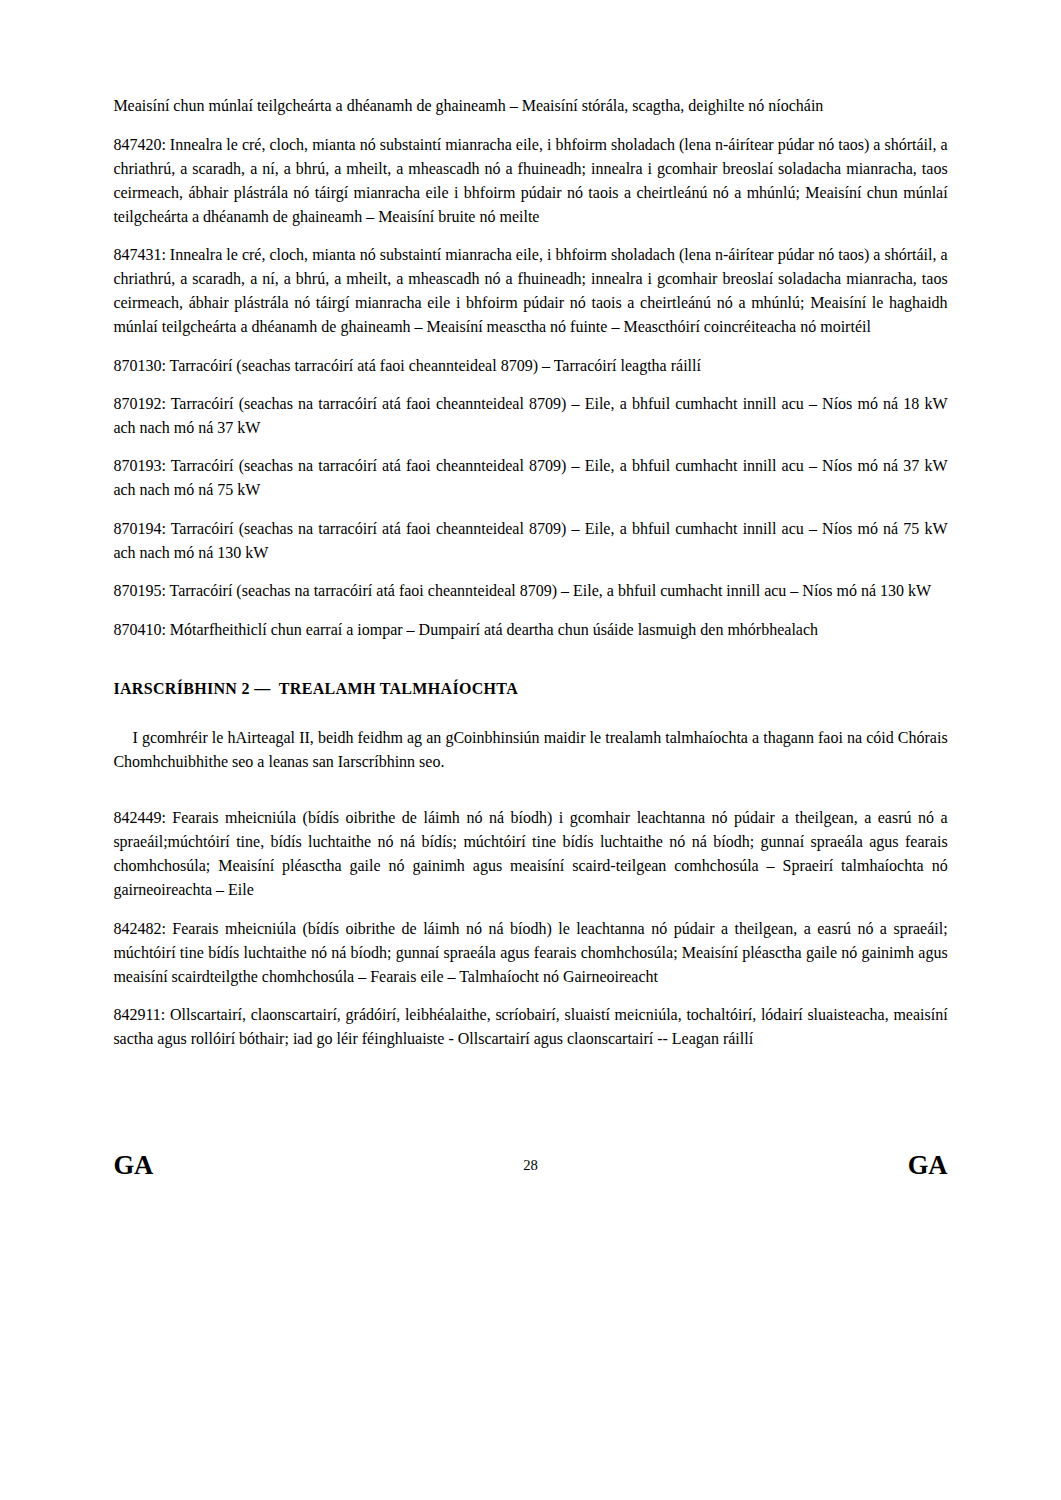Meaisíní chun múnlaí teilgcheárta a dhéanamh de ghaineamh – Meaisíní stórála, scagtha, deighilte nó níocháin
847420: Innealra le cré, cloch, mianta nó substaintí mianracha eile, i bhfoirm sholadach (lena n-áirítear púdar nó taos) a shórtáil, a chriathrú, a scaradh, a ní, a bhrú, a mheilt, a mheascadh nó a fhuineadh; innealra i gcomhair breoslaí soladacha mianracha, taos ceirmeach, ábhair plástrála nó táirgí mianracha eile i bhfoirm púdair nó taois a cheirtleánú nó a mhúnlú; Meaisíní chun múnlaí teilgcheárta a dhéanamh de ghaineamh – Meaisíní bruite nó meilte
847431: Innealra le cré, cloch, mianta nó substaintí mianracha eile, i bhfoirm sholadach (lena n-áirítear púdar nó taos) a shórtáil, a chriathrú, a scaradh, a ní, a bhrú, a mheilt, a mheascadh nó a fhuineadh; innealra i gcomhair breoslaí soladacha mianracha, taos ceirmeach, ábhair plástrála nó táirgí mianracha eile i bhfoirm púdair nó taois a cheirtleánú nó a mhúnlú; Meaisíní le haghaidh múnlaí teilgcheárta a dhéanamh de ghaineamh – Meaisíní measctha nó fuinte – Meascthóirí coincréiteacha nó moirtéil
870130: Tarracóirí (seachas tarracóirí atá faoi cheannteideal 8709) – Tarracóirí leagtha ráillí
870192: Tarracóirí (seachas na tarracóirí atá faoi cheannteideal 8709) – Eile, a bhfuil cumhacht innill acu – Níos mó ná 18 kW ach nach mó ná 37 kW
870193: Tarracóirí (seachas na tarracóirí atá faoi cheannteideal 8709) – Eile, a bhfuil cumhacht innill acu – Níos mó ná 37 kW ach nach mó ná 75 kW
870194: Tarracóirí (seachas na tarracóirí atá faoi cheannteideal 8709) – Eile, a bhfuil cumhacht innill acu – Níos mó ná 75 kW ach nach mó ná 130 kW
870195: Tarracóirí (seachas na tarracóirí atá faoi cheannteideal 8709) – Eile, a bhfuil cumhacht innill acu – Níos mó ná 130 kW
870410: Mótarfheithiclí chun earraí a iompar – Dumpairí atá deartha chun úsáide lasmuigh den mhórbhealach
IARSCRÍBHINN 2 — TREALAMH TALMHAÍOCHTA
I gcomhréir le hAirteagal II, beidh feidhm ag an gCoinbhinsiún maidir le trealamh talmhaíochta a thagann faoi na cóid Chórais Chomhchuibhithe seo a leanas san Iarscríbhinn seo.
842449: Fearais mheicniúla (bídís oibrithe de láimh nó ná bíodh) i gcomhair leachtanna nó púdair a theilgean, a easrú nó a spraeáil;múchtóirí tine, bídís luchtaithe nó ná bídís; múchtóirí tine bídís luchtaithe nó ná bíodh; gunnaí spraeála agus fearais chomhchosúla; Meaisíní pléasctha gaile nó gainimh agus meaisíní scaird-teilgean comhchosúla – Spraeirí talmhaíochta nó gairneoireachta – Eile
842482: Fearais mheicniúla (bídís oibrithe de láimh nó ná bíodh) le leachtanna nó púdair a theilgean, a easrú nó a spraeáil; múchtóirí tine bídís luchtaithe nó ná bíodh; gunnaí spraeála agus fearais chomhchosúla; Meaisíní pléasctha gaile nó gainimh agus meaisíní scairdteilgthe chomhchosúla – Fearais eile – Talmhaíocht nó Gairneoireacht
842911: Ollscartairí, claonscartairí, grádóirí, leibhéalaithe, scríobairí, sluaistí meicniúla, tochaltóirí, lódairí sluaisteacha, meaisíní sactha agus rollóirí bóthair; iad go léir féinghluaiste - Ollscartairí agus claonscartairí -- Leagan ráillí
GA 28 GA